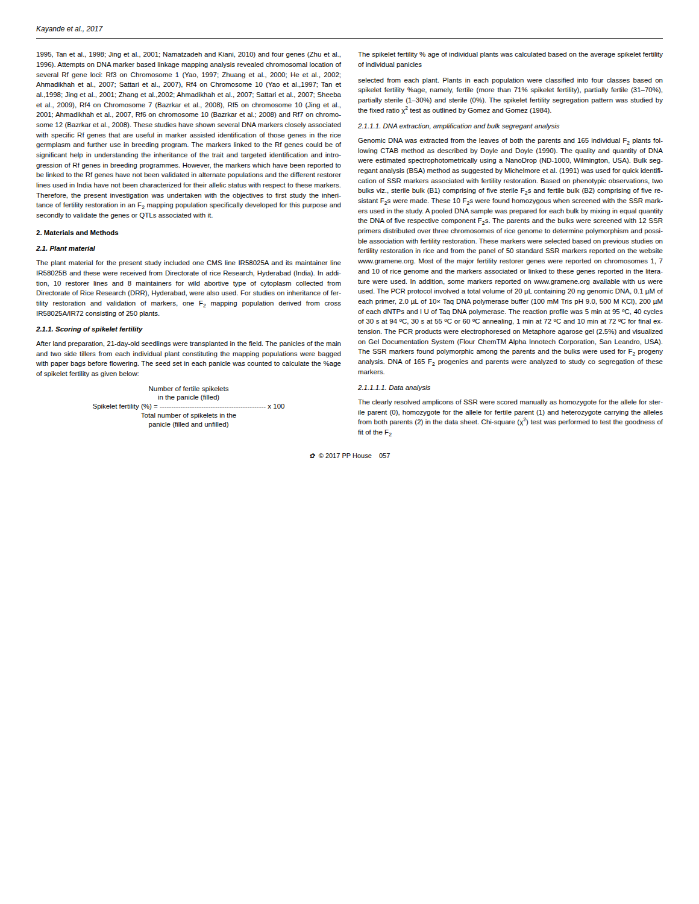Kayande et al., 2017
1995, Tan et al., 1998; Jing et al., 2001; Namatzadeh and Kiani, 2010) and four genes (Zhu et al., 1996). Attempts on DNA marker based linkage mapping analysis revealed chromosomal location of several Rf gene loci: Rf3 on Chromosome 1 (Yao, 1997; Zhuang et al., 2000; He et al., 2002; Ahmadikhah et al., 2007; Sattari et al., 2007), Rf4 on Chromosome 10 (Yao et al.,1997; Tan et al.,1998; Jing et al., 2001; Zhang et al.,2002; Ahmadikhah et al., 2007; Sattari et al., 2007; Sheeba et al., 2009), Rf4 on Chromosome 7 (Bazrkar et al., 2008), Rf5 on chromosome 10 (Jing et al., 2001; Ahmadikhah et al., 2007, Rf6 on chromosome 10 (Bazrkar et al.; 2008) and Rf7 on chromosome 12 (Bazrkar et al., 2008). These studies have shown several DNA markers closely associated with specific Rf genes that are useful in marker assisted identification of those genes in the rice germplasm and further use in breeding program. The markers linked to the Rf genes could be of significant help in understanding the inheritance of the trait and targeted identification and introgression of Rf genes in breeding programmes. However, the markers which have been reported to be linked to the Rf genes have not been validated in alternate populations and the different restorer lines used in India have not been characterized for their allelic status with respect to these markers. Therefore, the present investigation was undertaken with the objectives to first study the inheritance of fertility restoration in an F2 mapping population specifically developed for this purpose and secondly to validate the genes or QTLs associated with it.
2. Materials and Methods
2.1. Plant material
The plant material for the present study included one CMS line IR58025A and its maintainer line IR58025B and these were received from Directorate of rice Research, Hyderabad (India). In addition, 10 restorer lines and 8 maintainers for wild abortive type of cytoplasm collected from Directorate of Rice Research (DRR), Hyderabad, were also used. For studies on inheritance of fertility restoration and validation of markers, one F2 mapping population derived from cross IR58025A/IR72 consisting of 250 plants.
2.1.1. Scoring of spikelet fertility
After land preparation, 21-day-old seedlings were transplanted in the field. The panicles of the main and two side tillers from each individual plant constituting the mapping populations were bagged with paper bags before flowering. The seed set in each panicle was counted to calculate the %age of spikelet fertility as given below:
Number of fertile spikelets
in the panicle (filled) Spikelet fertility (%) = ---------------------------------------------- x 100 Total number of spikelets in the
panicle (filled and unfilled)
The spikelet fertility % age of individual plants was calculated based on the average spikelet fertility of individual panicles
selected from each plant. Plants in each population were classified into four classes based on spikelet fertility %age, namely, fertile (more than 71% spikelet fertility), partially fertile (31–70%), partially sterile (1–30%) and sterile (0%). The spikelet fertility segregation pattern was studied by the fixed ratio χ2 test as outlined by Gomez and Gomez (1984).
2.1.1.1. DNA extraction, amplification and bulk segregant analysis
Genomic DNA was extracted from the leaves of both the parents and 165 individual F2 plants following CTAB method as described by Doyle and Doyle (1990). The quality and quantity of DNA were estimated spectrophotometrically using a NanoDrop (ND-1000, Wilmington, USA). Bulk segregant analysis (BSA) method as suggested by Michelmore et al. (1991) was used for quick identification of SSR markers associated with fertility restoration. Based on phenotypic observations, two bulks viz., sterile bulk (B1) comprising of five sterile F2s and fertile bulk (B2) comprising of five resistant F2s were made. These 10 F2s were found homozygous when screened with the SSR markers used in the study. A pooled DNA sample was prepared for each bulk by mixing in equal quantity the DNA of five respective component F2s. The parents and the bulks were screened with 12 SSR primers distributed over three chromosomes of rice genome to determine polymorphism and possible association with fertility restoration. These markers were selected based on previous studies on fertility restoration in rice and from the panel of 50 standard SSR markers reported on the website www.gramene.org. Most of the major fertility restorer genes were reported on chromosomes 1, 7 and 10 of rice genome and the markers associated or linked to these genes reported in the literature were used. In addition, some markers reported on www.gramene.org available with us were used. The PCR protocol involved a total volume of 20 µL containing 20 ng genomic DNA, 0.1 µM of each primer, 2.0 µL of 10× Taq DNA polymerase buffer (100 mM Tris pH 9.0, 500 M KCl), 200 µM of each dNTPs and l U of Taq DNA polymerase. The reaction profile was 5 min at 95 ºC, 40 cycles of 30 s at 94 ºC, 30 s at 55 ºC or 60 ºC annealing, 1 min at 72 ºC and 10 min at 72 ºC for final extension. The PCR products were electrophoresed on Metaphore agarose gel (2.5%) and visualized on Gel Documentation System (Flour ChemTM Alpha Innotech Corporation, San Leandro, USA). The SSR markers found polymorphic among the parents and the bulks were used for F2 progeny analysis. DNA of 165 F2 progenies and parents were analyzed to study co segregation of these markers.
2.1.1.1.1. Data analysis
The clearly resolved amplicons of SSR were scored manually as homozygote for the allele for sterile parent (0), homozygote for the allele for fertile parent (1) and heterozygote carrying the alleles from both parents (2) in the data sheet. Chi-square (χ2) test was performed to test the goodness of fit of the F2
✿ © 2017 PP House 057